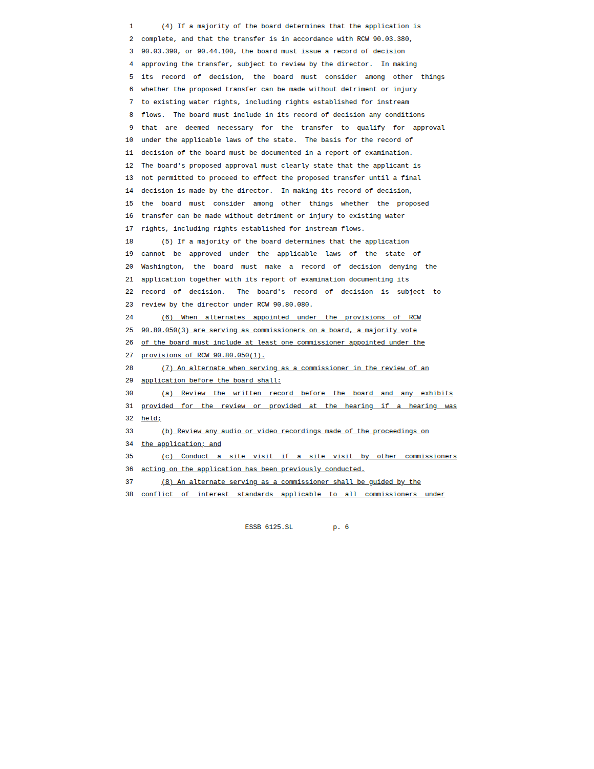(4) If a majority of the board determines that the application is
complete, and that the transfer is in accordance with RCW 90.03.380,
90.03.390, or 90.44.100, the board must issue a record of decision
approving the transfer, subject to review by the director. In making
its record of decision, the board must consider among other things
whether the proposed transfer can be made without detriment or injury
to existing water rights, including rights established for instream
flows. The board must include in its record of decision any conditions
that are deemed necessary for the transfer to qualify for approval
under the applicable laws of the state. The basis for the record of
decision of the board must be documented in a report of examination.
The board's proposed approval must clearly state that the applicant is
not permitted to proceed to effect the proposed transfer until a final
decision is made by the director. In making its record of decision,
the board must consider among other things whether the proposed
transfer can be made without detriment or injury to existing water
rights, including rights established for instream flows.
(5) If a majority of the board determines that the application
cannot be approved under the applicable laws of the state of
Washington, the board must make a record of decision denying the
application together with its report of examination documenting its
record of decision. The board's record of decision is subject to
review by the director under RCW 90.80.080.
(6) When alternates appointed under the provisions of RCW
90.80.050(3) are serving as commissioners on a board, a majority vote
of the board must include at least one commissioner appointed under the
provisions of RCW 90.80.050(1).
(7) An alternate when serving as a commissioner in the review of an
application before the board shall:
(a) Review the written record before the board and any exhibits
provided for the review or provided at the hearing if a hearing was
held;
(b) Review any audio or video recordings made of the proceedings on
the application; and
(c) Conduct a site visit if a site visit by other commissioners
acting on the application has been previously conducted.
(8) An alternate serving as a commissioner shall be guided by the
conflict of interest standards applicable to all commissioners under
ESSB 6125.SL p. 6